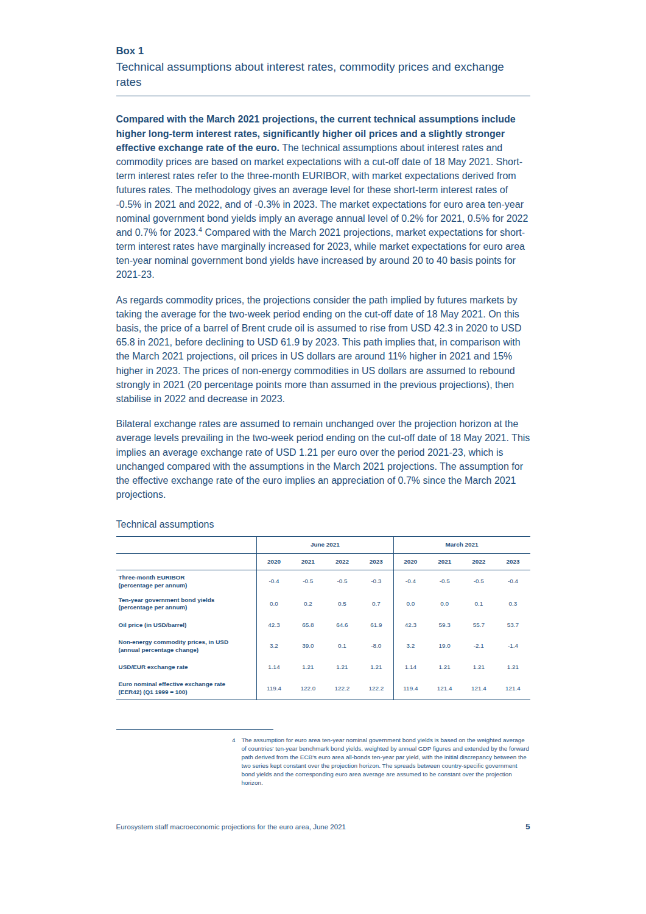Box 1
Technical assumptions about interest rates, commodity prices and exchange rates
Compared with the March 2021 projections, the current technical assumptions include higher long-term interest rates, significantly higher oil prices and a slightly stronger effective exchange rate of the euro. The technical assumptions about interest rates and commodity prices are based on market expectations with a cut-off date of 18 May 2021. Short-term interest rates refer to the three-month EURIBOR, with market expectations derived from futures rates. The methodology gives an average level for these short-term interest rates of -0.5% in 2021 and 2022, and of -0.3% in 2023. The market expectations for euro area ten-year nominal government bond yields imply an average annual level of 0.2% for 2021, 0.5% for 2022 and 0.7% for 2023.4 Compared with the March 2021 projections, market expectations for short-term interest rates have marginally increased for 2023, while market expectations for euro area ten-year nominal government bond yields have increased by around 20 to 40 basis points for 2021-23.
As regards commodity prices, the projections consider the path implied by futures markets by taking the average for the two-week period ending on the cut-off date of 18 May 2021. On this basis, the price of a barrel of Brent crude oil is assumed to rise from USD 42.3 in 2020 to USD 65.8 in 2021, before declining to USD 61.9 by 2023. This path implies that, in comparison with the March 2021 projections, oil prices in US dollars are around 11% higher in 2021 and 15% higher in 2023. The prices of non-energy commodities in US dollars are assumed to rebound strongly in 2021 (20 percentage points more than assumed in the previous projections), then stabilise in 2022 and decrease in 2023.
Bilateral exchange rates are assumed to remain unchanged over the projection horizon at the average levels prevailing in the two-week period ending on the cut-off date of 18 May 2021. This implies an average exchange rate of USD 1.21 per euro over the period 2021-23, which is unchanged compared with the assumptions in the March 2021 projections. The assumption for the effective exchange rate of the euro implies an appreciation of 0.7% since the March 2021 projections.
Technical assumptions
| | June 2021 | March 2021 |
| --- | --- | --- |
| | 2020 | 2021 | 2022 | 2023 | 2020 | 2021 | 2022 | 2023 |
| Three-month EURIBOR (percentage per annum) | -0.4 | -0.5 | -0.5 | -0.3 | -0.4 | -0.5 | -0.5 | -0.4 |
| Ten-year government bond yields (percentage per annum) | 0.0 | 0.2 | 0.5 | 0.7 | 0.0 | 0.0 | 0.1 | 0.3 |
| Oil price (in USD/barrel) | 42.3 | 65.8 | 64.6 | 61.9 | 42.3 | 59.3 | 55.7 | 53.7 |
| Non-energy commodity prices, in USD (annual percentage change) | 3.2 | 39.0 | 0.1 | -8.0 | 3.2 | 19.0 | -2.1 | -1.4 |
| USD/EUR exchange rate | 1.14 | 1.21 | 1.21 | 1.21 | 1.14 | 1.21 | 1.21 | 1.21 |
| Euro nominal effective exchange rate (EER42) (Q1 1999 = 100) | 119.4 | 122.0 | 122.2 | 122.2 | 119.4 | 121.4 | 121.4 | 121.4 |
4
The assumption for euro area ten-year nominal government bond yields is based on the weighted average of countries' ten-year benchmark bond yields, weighted by annual GDP figures and extended by the forward path derived from the ECB's euro area all-bonds ten-year par yield, with the initial discrepancy between the two series kept constant over the projection horizon. The spreads between country-specific government bond yields and the corresponding euro area average are assumed to be constant over the projection horizon.
Eurosystem staff macroeconomic projections for the euro area, June 2021
5